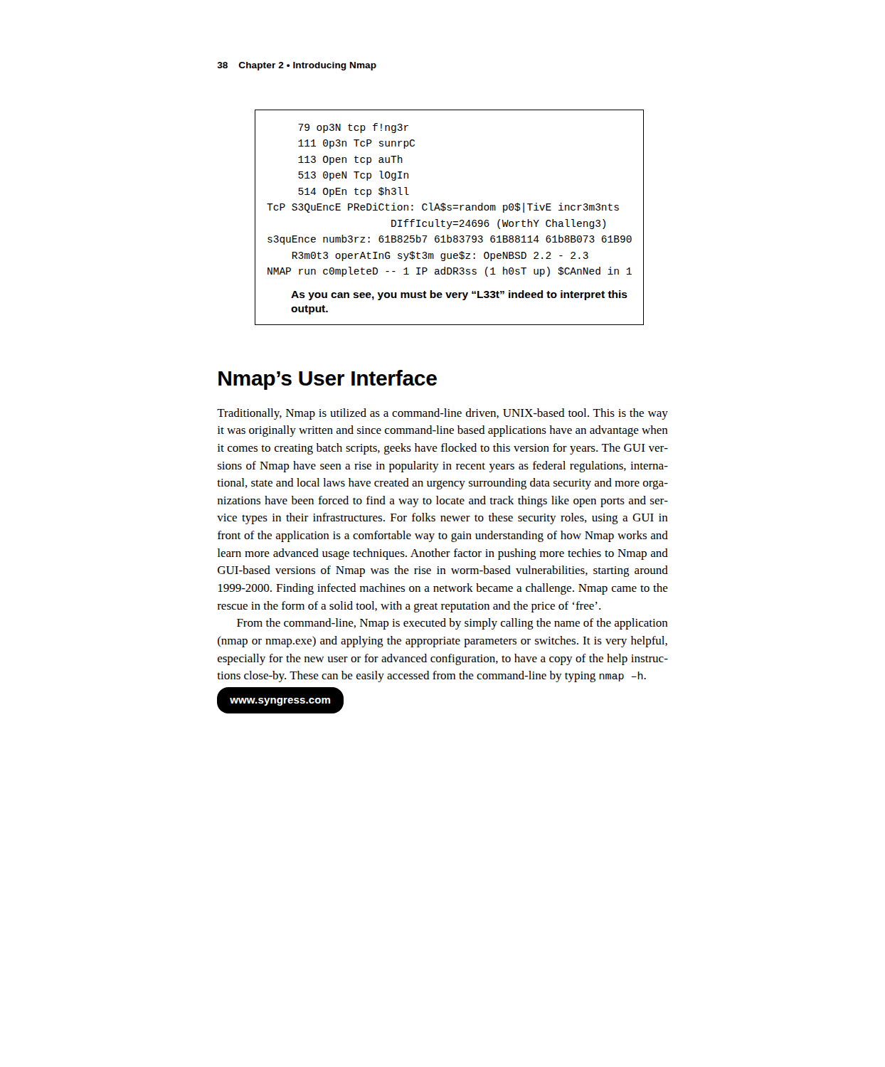38 Chapter 2 • Introducing Nmap
     79 op3N tcp f!ng3r
     111 0p3n TcP sunrpC
     113 Open tcp auTh
     513 0peN Tcp lOgIn
     514 OpEn tcp $h3ll
TcP S3QuEncE PReDiCtion: ClA$s=random p0$|TivE incr3m3nts
                    DIffIculty=24696 (WorthY Challeng3)
s3quEnce numb3rz: 61B825b7 61b83793 61B88114 61b8B073 61B90DB2 61BA306B
    R3m0t3 operAtInG sy$t3m gue$z: OpeNBSD 2.2 - 2.3
NMAP run c0mpleteD -- 1 IP adDR3ss (1 h0sT up) $CAnNed in 1 SEC0nd
As you can see, you must be very “L33t” indeed to interpret this output.
Nmap’s User Interface
Traditionally, Nmap is utilized as a command-line driven, UNIX-based tool. This is the way it was originally written and since command-line based applications have an advantage when it comes to creating batch scripts, geeks have flocked to this version for years. The GUI versions of Nmap have seen a rise in popularity in recent years as federal regulations, international, state and local laws have created an urgency surrounding data security and more organizations have been forced to find a way to locate and track things like open ports and service types in their infrastructures. For folks newer to these security roles, using a GUI in front of the application is a comfortable way to gain understanding of how Nmap works and learn more advanced usage techniques. Another factor in pushing more techies to Nmap and GUI-based versions of Nmap was the rise in worm-based vulnerabilities, starting around 1999-2000. Finding infected machines on a network became a challenge. Nmap came to the rescue in the form of a solid tool, with a great reputation and the price of ‘free’.
From the command-line, Nmap is executed by simply calling the name of the application (nmap or nmap.exe) and applying the appropriate parameters or switches. It is very helpful, especially for the new user or for advanced configuration, to have a copy of the help instructions close-by. These can be easily accessed from the command-line by typing nmap –h.
www.syngress.com